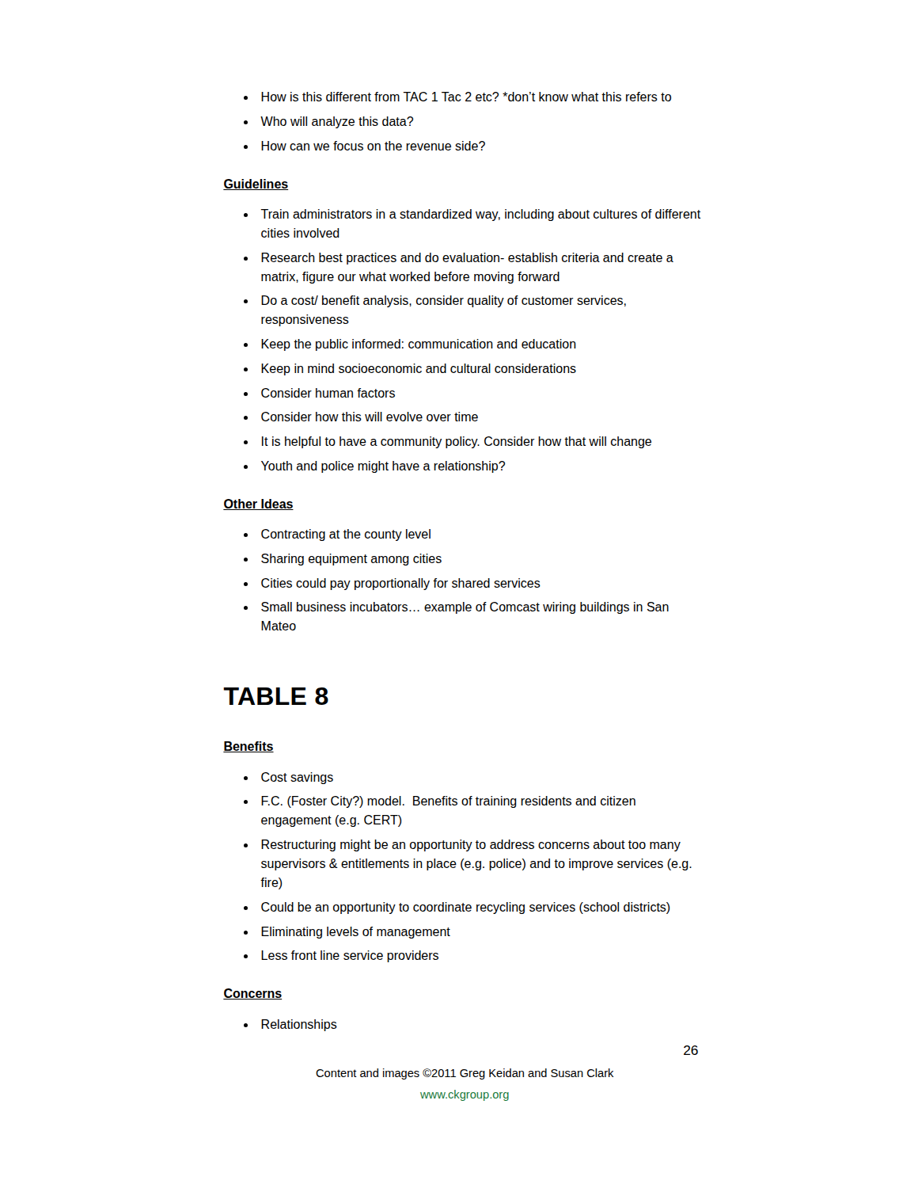How is this different from TAC 1 Tac 2 etc? *don’t know what this refers to
Who will analyze this data?
How can we focus on the revenue side?
Guidelines
Train administrators in a standardized way, including about cultures of different cities involved
Research best practices and do evaluation- establish criteria and create a matrix, figure our what worked before moving forward
Do a cost/ benefit analysis, consider quality of customer services, responsiveness
Keep the public informed: communication and education
Keep in mind socioeconomic and cultural considerations
Consider human factors
Consider how this will evolve over time
It is helpful to have a community policy. Consider how that will change
Youth and police might have a relationship?
Other Ideas
Contracting at the county level
Sharing equipment among cities
Cities could pay proportionally for shared services
Small business incubators… example of Comcast wiring buildings in San Mateo
TABLE 8
Benefits
Cost savings
F.C. (Foster City?) model. Benefits of training residents and citizen engagement (e.g. CERT)
Restructuring might be an opportunity to address concerns about too many supervisors & entitlements in place (e.g. police) and to improve services (e.g. fire)
Could be an opportunity to coordinate recycling services (school districts)
Eliminating levels of management
Less front line service providers
Concerns
Relationships
Content and images ©2011 Greg Keidan and Susan Clark www.ckgroup.org
26